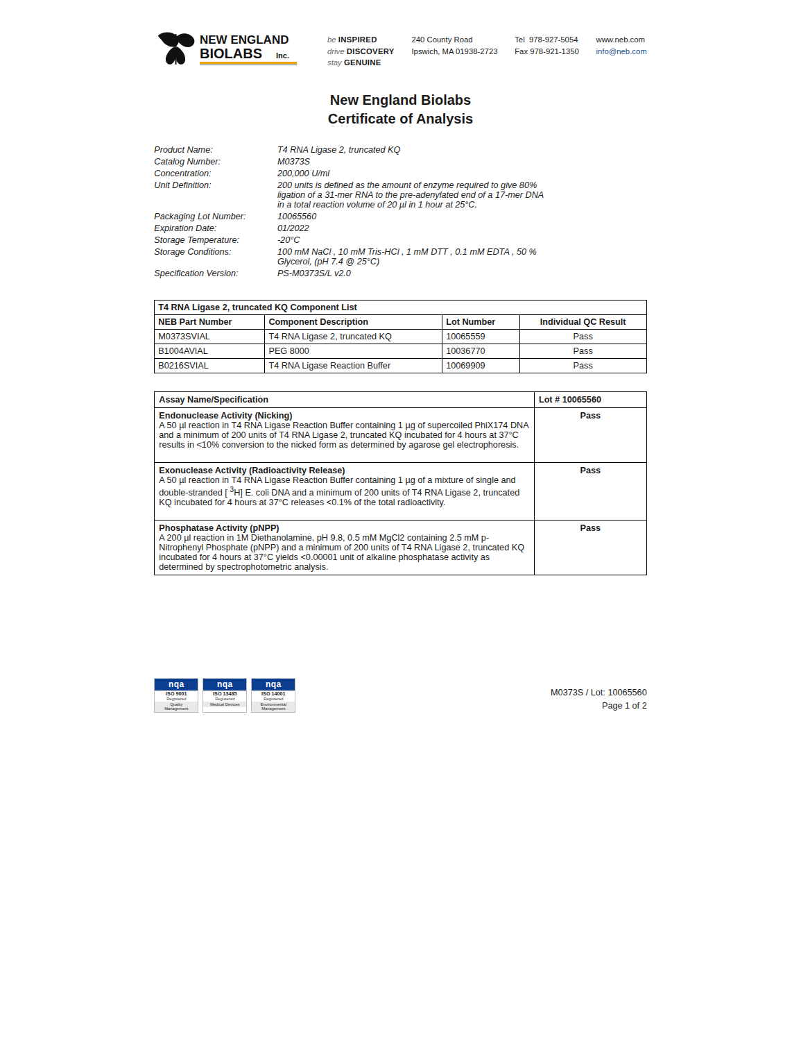NEW ENGLAND BIOLABS Inc.
be INSPIRED
drive DISCOVERY
stay GENUINE
240 County Road
Ipswich, MA 01938-2723
Tel 978-927-5054
Fax 978-921-1350
www.neb.com
info@neb.com
New England Biolabs
Certificate of Analysis
| Product Name: | T4 RNA Ligase 2, truncated KQ |
| Catalog Number: | M0373S |
| Concentration: | 200,000 U/ml |
| Unit Definition: | 200 units is defined as the amount of enzyme required to give 80% ligation of a 31-mer RNA to the pre-adenylated end of a 17-mer DNA in a total reaction volume of 20 µl in 1 hour at 25°C. |
| Packaging Lot Number: | 10065560 |
| Expiration Date: | 01/2022 |
| Storage Temperature: | -20°C |
| Storage Conditions: | 100 mM NaCl , 10 mM Tris-HCl , 1 mM DTT , 0.1 mM EDTA , 50 % Glycerol, (pH 7.4 @ 25°C) |
| Specification Version: | PS-M0373S/L v2.0 |
| T4 RNA Ligase 2, truncated KQ Component List |
| --- |
| NEB Part Number | Component Description | Lot Number | Individual QC Result |
| M0373SVIAL | T4 RNA Ligase 2, truncated KQ | 10065559 | Pass |
| B1004AVIAL | PEG 8000 | 10036770 | Pass |
| B0216SVIAL | T4 RNA Ligase Reaction Buffer | 10069909 | Pass |
| Assay Name/Specification | Lot # 10065560 |
| --- | --- |
| Endonuclease Activity (Nicking) A 50 µl reaction in T4 RNA Ligase Reaction Buffer containing 1 µg of supercoiled PhiX174 DNA and a minimum of 200 units of T4 RNA Ligase 2, truncated KQ incubated for 4 hours at 37°C results in <10% conversion to the nicked form as determined by agarose gel electrophoresis. | Pass |
| Exonuclease Activity (Radioactivity Release) A 50 µl reaction in T4 RNA Ligase Reaction Buffer containing 1 µg of a mixture of single and double-stranded [ 3 H] E. coli DNA and a minimum of 200 units of T4 RNA Ligase 2, truncated KQ incubated for 4 hours at 37°C releases <0.1% of the total radioactivity. | Pass |
| Phosphatase Activity (pNPP) A 200 µl reaction in 1M Diethanolamine, pH 9.8, 0.5 mM MgCl2 containing 2.5 mM p-Nitrophenyl Phosphate (pNPP) and a minimum of 200 units of T4 RNA Ligase 2, truncated KQ incubated for 4 hours at 37°C yields <0.00001 unit of alkaline phosphatase activity as determined by spectrophotometric analysis. | Pass |
nqa
ISO 9001
Registered
Quality
Management
nqa
ISO 13485
Registered
Medical Devices
nqa
ISO 14001
Registered
Environmental
Management
M0373S / Lot: 10065560
Page 1 of 2